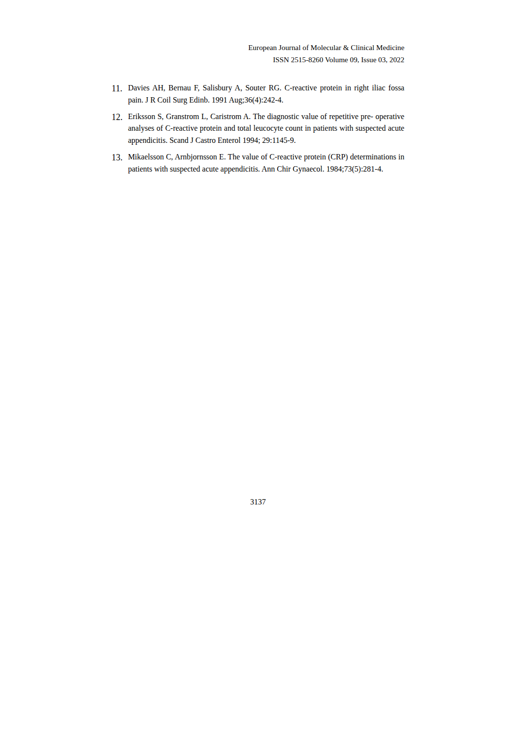European Journal of Molecular & Clinical Medicine ISSN 2515-8260 Volume 09, Issue 03, 2022
Davies AH, Bernau F, Salisbury A, Souter RG. C-reactive protein in right iliac fossa pain. J R Coil Surg Edinb. 1991 Aug;36(4):242-4.
Eriksson S, Granstrom L, Caristrom A. The diagnostic value of repetitive pre- operative analyses of C-reactive protein and total leucocyte count in patients with suspected acute appendicitis. Scand J Castro Enterol 1994; 29:1145-9.
Mikaelsson C, Arnbjornsson E. The value of C-reactive protein (CRP) determinations in patients with suspected acute appendicitis. Ann Chir Gynaecol. 1984;73(5):281-4.
3137